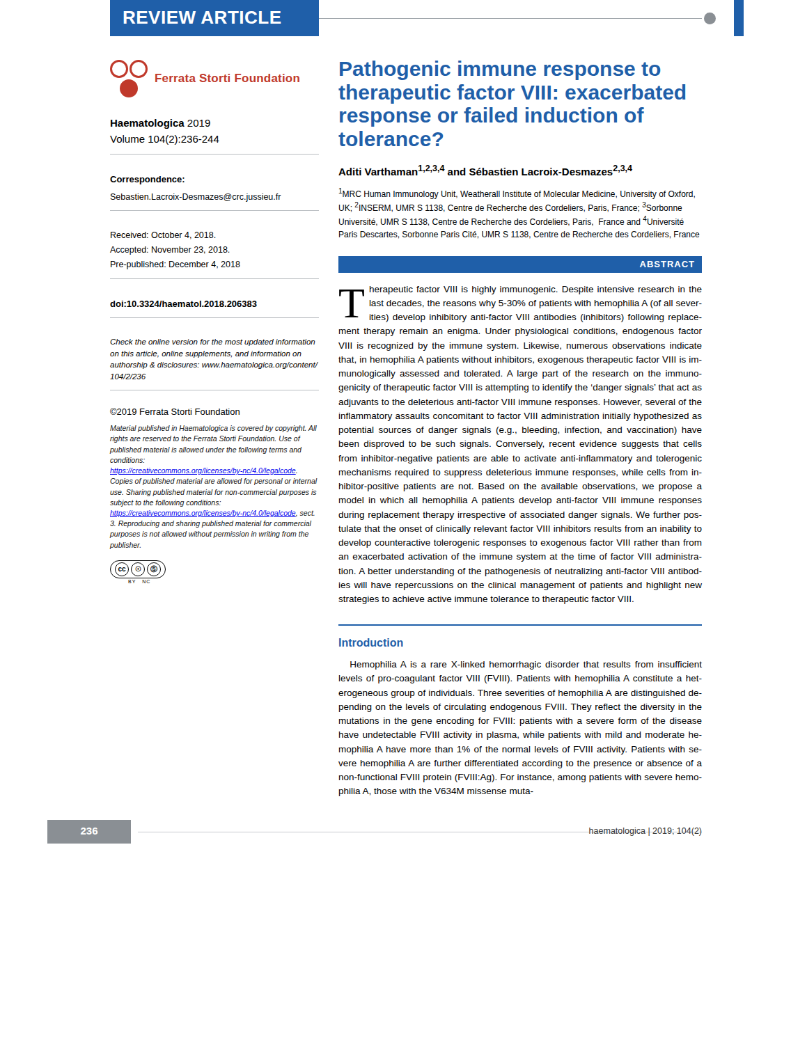REVIEW ARTICLE
Ferrata Storti Foundation
Haematologica 2019
Volume 104(2):236-244
Correspondence:
Sebastien.Lacroix-Desmazes@crc.jussieu.fr
Received: October 4, 2018.
Accepted: November 23, 2018.
Pre-published: December 4, 2018
doi:10.3324/haematol.2018.206383
Check the online version for the most updated information on this article, online supplements, and information on authorship & disclosures: www.haematologica.org/content/104/2/236
©2019 Ferrata Storti Foundation
Material published in Haematologica is covered by copyright. All rights are reserved to the Ferrata Storti Foundation. Use of published material is allowed under the following terms and conditions:
https://creativecommons.org/licenses/by-nc/4.0/legalcode. Copies of published material are allowed for personal or internal use. Sharing published material for non-commercial purposes is subject to the following conditions:
https://creativecommons.org/licenses/by-nc/4.0/legalcode, sect. 3. Reproducing and sharing published material for commercial purposes is not allowed without permission in writing from the publisher.
cc ☉ Ⓢ
BY NC
Pathogenic immune response to therapeutic factor VIII: exacerbated response or failed induction of tolerance?
Aditi Varthaman1,2,3,4 and Sébastien Lacroix-Desmazes2,3,4
1MRC Human Immunology Unit, Weatherall Institute of Molecular Medicine, University of Oxford, UK; 2INSERM, UMR S 1138, Centre de Recherche des Cordeliers, Paris, France; 3Sorbonne Université, UMR S 1138, Centre de Recherche des Cordeliers, Paris, France and 4Université Paris Descartes, Sorbonne Paris Cité, UMR S 1138, Centre de Recherche des Cordeliers, France
ABSTRACT
Therapeutic factor VIII is highly immunogenic. Despite intensive research in the last decades, the reasons why 5-30% of patients with hemophilia A (of all severities) develop inhibitory anti-factor VIII antibodies (inhibitors) following replacement therapy remain an enigma. Under physiological conditions, endogenous factor VIII is recognized by the immune system. Likewise, numerous observations indicate that, in hemophilia A patients without inhibitors, exogenous therapeutic factor VIII is immunologically assessed and tolerated. A large part of the research on the immunogenicity of therapeutic factor VIII is attempting to identify the ‘danger signals’ that act as adjuvants to the deleterious anti-factor VIII immune responses. However, several of the inflammatory assaults concomitant to factor VIII administration initially hypothesized as potential sources of danger signals (e.g., bleeding, infection, and vaccination) have been disproved to be such signals. Conversely, recent evidence suggests that cells from inhibitor-negative patients are able to activate anti-inflammatory and tolerogenic mechanisms required to suppress deleterious immune responses, while cells from inhibitor-positive patients are not. Based on the available observations, we propose a model in which all hemophilia A patients develop anti-factor VIII immune responses during replacement therapy irrespective of associated danger signals. We further postulate that the onset of clinically relevant factor VIII inhibitors results from an inability to develop counteractive tolerogenic responses to exogenous factor VIII rather than from an exacerbated activation of the immune system at the time of factor VIII administration. A better understanding of the pathogenesis of neutralizing anti-factor VIII antibodies will have repercussions on the clinical management of patients and highlight new strategies to achieve active immune tolerance to therapeutic factor VIII.
Introduction
Hemophilia A is a rare X-linked hemorrhagic disorder that results from insufficient levels of pro-coagulant factor VIII (FVIII). Patients with hemophilia A constitute a heterogeneous group of individuals. Three severities of hemophilia A are distinguished depending on the levels of circulating endogenous FVIII. They reflect the diversity in the mutations in the gene encoding for FVIII: patients with a severe form of the disease have undetectable FVIII activity in plasma, while patients with mild and moderate hemophilia A have more than 1% of the normal levels of FVIII activity. Patients with severe hemophilia A are further differentiated according to the presence or absence of a non-functional FVIII protein (FVIII:Ag). For instance, among patients with severe hemophilia A, those with the V634M missense muta-
236
haematologica | 2019; 104(2)